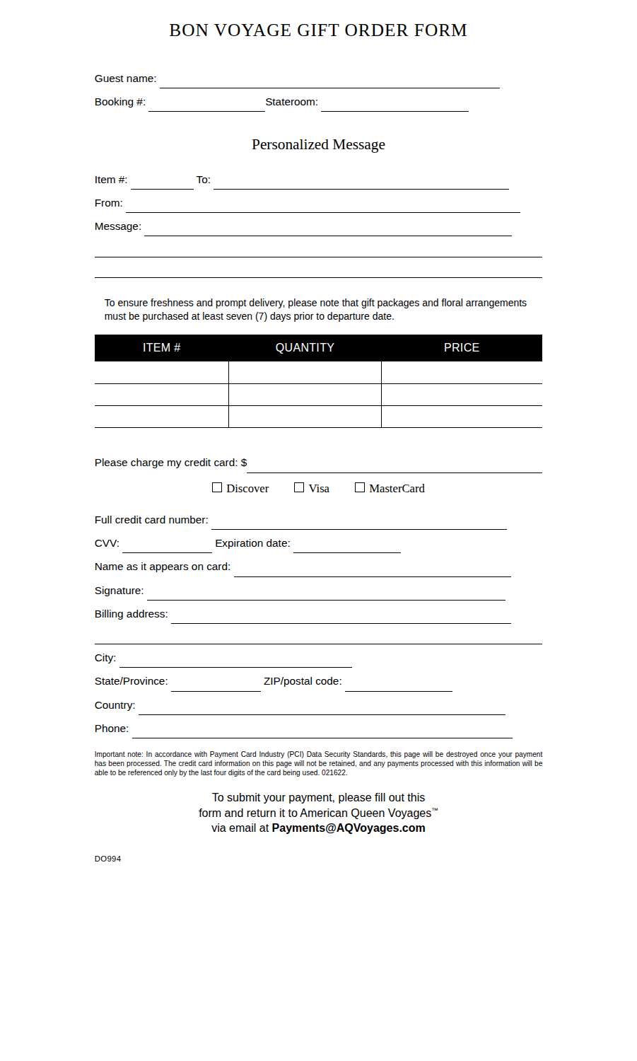BON VOYAGE GIFT ORDER FORM
Guest name:
Booking #: Stateroom:
Personalized Message
Item #: To:
From:
Message:
To ensure freshness and prompt delivery, please note that gift packages and floral arrangements must be purchased at least seven (7) days prior to departure date.
| ITEM # | QUANTITY | PRICE |
| --- | --- | --- |
Please charge my credit card: $
Discover Visa MasterCard
Full credit card number:
CVV: Expiration date:
Name as it appears on card:
Signature:
Billing address:
City:
State/Province: ZIP/postal code:
Country:
Phone:
Important note: In accordance with Payment Card Industry (PCI) Data Security Standards, this page will be destroyed once your payment has been processed. The credit card information on this page will not be retained, and any payments processed with this information will be able to be referenced only by the last four digits of the card being used. 021622.
To submit your payment, please fill out this
form and return it to American Queen Voyages™
via email at Payments@AQVoyages.com
DO994